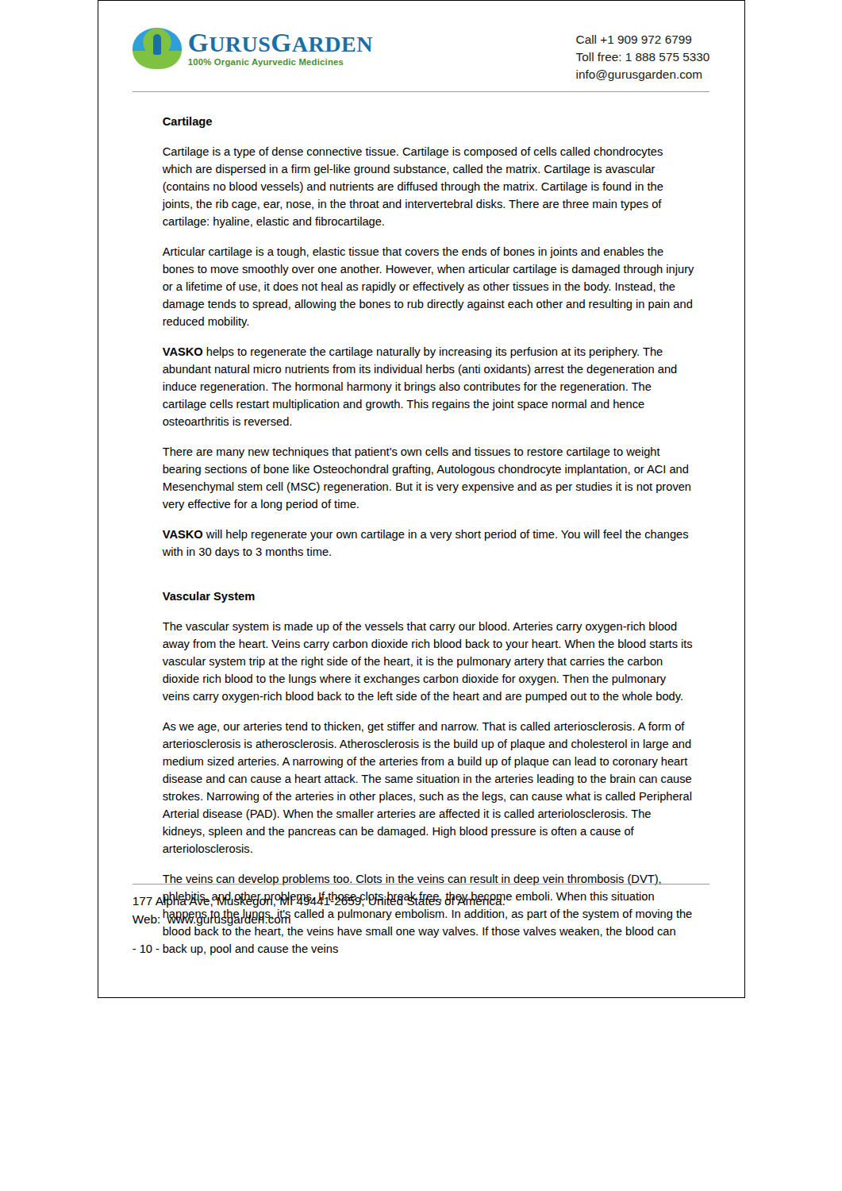GURUS GARDEN
100% Organic Ayurvedic Medicines
Call +1 909 972 6799
Toll free: 1 888 575 5330
info@gurusgarden.com
Cartilage
Cartilage is a type of dense connective tissue. Cartilage is composed of cells called chondrocytes which are dispersed in a firm gel-like ground substance, called the matrix. Cartilage is avascular (contains no blood vessels) and nutrients are diffused through the matrix. Cartilage is found in the joints, the rib cage, ear, nose, in the throat and intervertebral disks. There are three main types of cartilage: hyaline, elastic and fibrocartilage.
Articular cartilage is a tough, elastic tissue that covers the ends of bones in joints and enables the bones to move smoothly over one another. However, when articular cartilage is damaged through injury or a lifetime of use, it does not heal as rapidly or effectively as other tissues in the body. Instead, the damage tends to spread, allowing the bones to rub directly against each other and resulting in pain and reduced mobility.
VASKO helps to regenerate the cartilage naturally by increasing its perfusion at its periphery. The abundant natural micro nutrients from its individual herbs (anti oxidants) arrest the degeneration and induce regeneration. The hormonal harmony it brings also contributes for the regeneration. The cartilage cells restart multiplication and growth. This regains the joint space normal and hence osteoarthritis is reversed.
There are many new techniques that patient's own cells and tissues to restore cartilage to weight bearing sections of bone like Osteochondral grafting, Autologous chondrocyte implantation, or ACI and Mesenchymal stem cell (MSC) regeneration. But it is very expensive and as per studies it is not proven very effective for a long period of time.
VASKO will help regenerate your own cartilage in a very short period of time. You will feel the changes with in 30 days to 3 months time.
Vascular System
The vascular system is made up of the vessels that carry our blood. Arteries carry oxygen-rich blood away from the heart. Veins carry carbon dioxide rich blood back to your heart. When the blood starts its vascular system trip at the right side of the heart, it is the pulmonary artery that carries the carbon dioxide rich blood to the lungs where it exchanges carbon dioxide for oxygen. Then the pulmonary veins carry oxygen-rich blood back to the left side of the heart and are pumped out to the whole body.
As we age, our arteries tend to thicken, get stiffer and narrow. That is called arteriosclerosis. A form of arteriosclerosis is atherosclerosis. Atherosclerosis is the build up of plaque and cholesterol in large and medium sized arteries. A narrowing of the arteries from a build up of plaque can lead to coronary heart disease and can cause a heart attack. The same situation in the arteries leading to the brain can cause strokes. Narrowing of the arteries in other places, such as the legs, can cause what is called Peripheral Arterial disease (PAD). When the smaller arteries are affected it is called arteriolosclerosis. The kidneys, spleen and the pancreas can be damaged. High blood pressure is often a cause of arteriolosclerosis.
The veins can develop problems too. Clots in the veins can result in deep vein thrombosis (DVT), phlebitis, and other problems. If those clots break free, they become emboli. When this situation happens to the lungs, it's called a pulmonary embolism. In addition, as part of the system of moving the blood back to the heart, the veins have small one way valves. If those valves weaken, the blood can back up, pool and cause the veins
177 Alpha Ave, Muskegon, MI 49441-2659, United States of America.
Web: www.gurusgarden.com
- 10 -